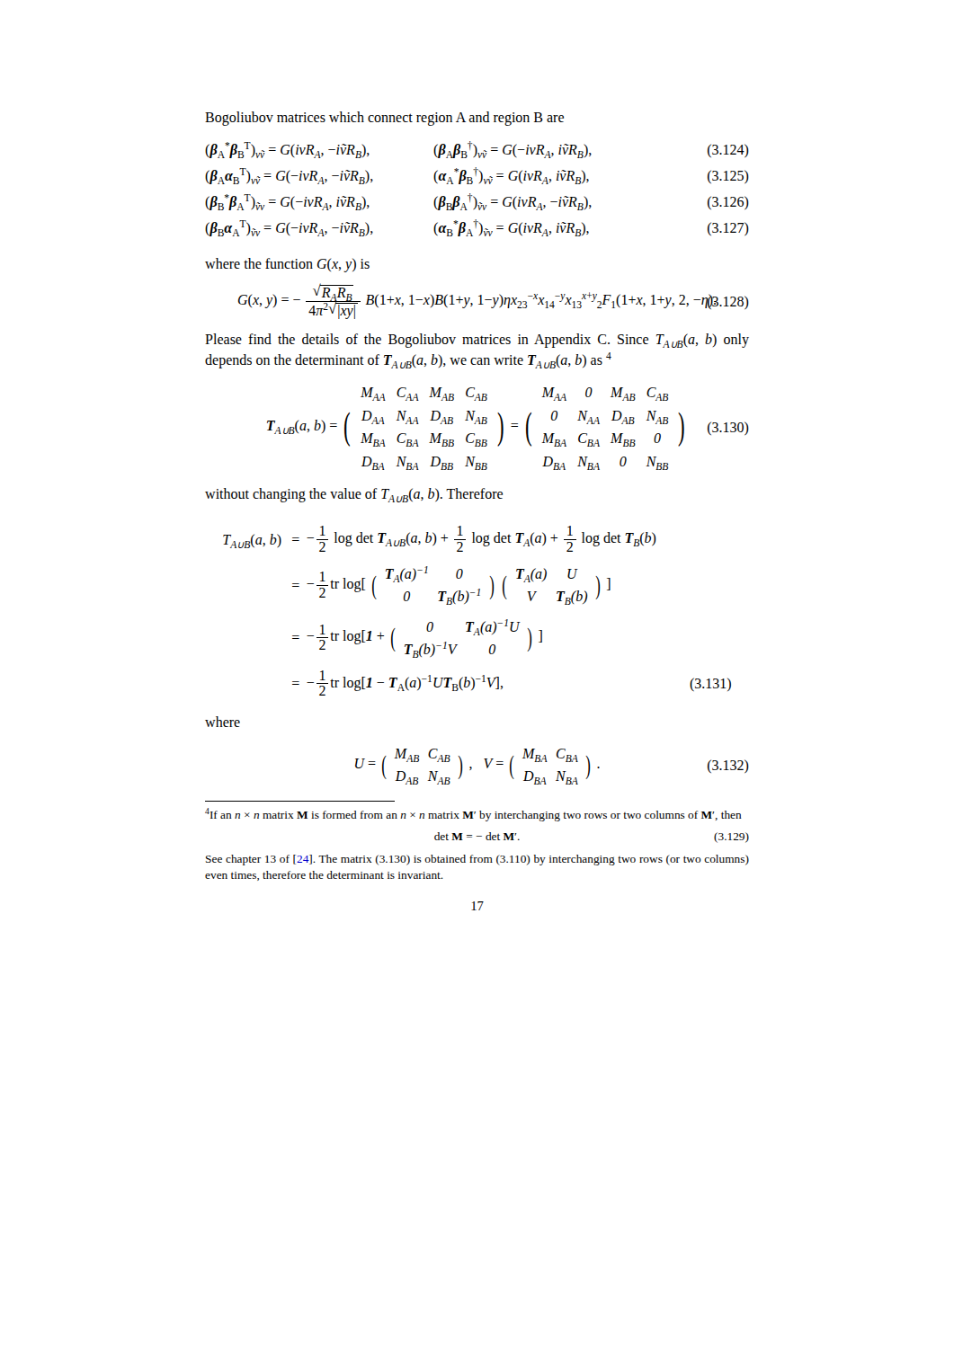Bogoliubov matrices which connect region A and region B are
| ( β A * β B T ) vṽ = G ( ivR A , − iṽR B ), | ( β A β B † ) vṽ = G (− ivR A , iṽR B ), | (3.124) |
| ( β A α B T ) vṽ = G (− ivR A , − iṽR B ), | ( α A * β B † ) vṽ = G ( ivR A , iṽR B ), | (3.125) |
| ( β B * β A T ) ṽv = G (− ivR A , iṽR B ), | ( β B β A † ) ṽv = G ( ivR A , − iṽR B ), | (3.126) |
| ( β B α A T ) ṽv = G (− ivR A , − iṽR B ), | ( α B * β A † ) ṽv = G ( ivR A , iṽR B ), | (3.127) |
where the function G(x, y) is
G(x, y) = − RARB 4π2|xy| B(1+x, 1−x)B(1+y, 1−y)ηx23−xx14−yx13x+y2F1(1+x, 1+y, 2, −η). (3.128)
Please find the details of the Bogoliubov matrices in Appendix C. Since TA∪B(a, b) only depends on the determinant of TA∪B(a, b), we can write TA∪B(a, b) as 4
TA∪B(a, b) = (
| M AA | C AA | M AB | C AB |
| D AA | N AA | D AB | N AB |
| M BA | C BA | M BB | C BB |
| D BA | N BA | D BB | N BB |
) = (
| M AA | 0 | M AB | C AB |
| 0 | N AA | D AB | N AB |
| M BA | C BA | M BB | 0 |
| D BA | N BA | 0 | N BB |
) (3.130)
without changing the value of TA∪B(a, b). Therefore
| T A∪B ( a , b ) | = | − 1 2 log det T A∪B ( a , b ) + 1 2 log det T A ( a ) + 1 2 log det T B ( b ) | |
| | = | − 1 2 tr log[ ( / T A ( a ) −1 / 0 / / 0 / T B ( b ) −1 / ) ( / T A ( a ) / U / / V / T B ( b ) / ) ] | |
| | = | − 1 2 tr log[ 1 + ( / 0 / T A ( a ) −1 U / / T B ( b ) −1 V / 0 / ) ] | |
| | = | − 1 2 tr log[ 1 − T A ( a ) −1 U T B ( b ) −1 V ], | (3.131) |
where
U = (
| M AB | C AB |
| D AB | N AB |
) , V = (
| M BA | C BA |
| D BA | N BA |
) . (3.132)
4If an n × n matrix M is formed from an n × n matrix M′ by interchanging two rows or two columns of M′, then
det M = − det M′. (3.129)
See chapter 13 of [24]. The matrix (3.130) is obtained from (3.110) by interchanging two rows (or two columns) even times, therefore the determinant is invariant.
17